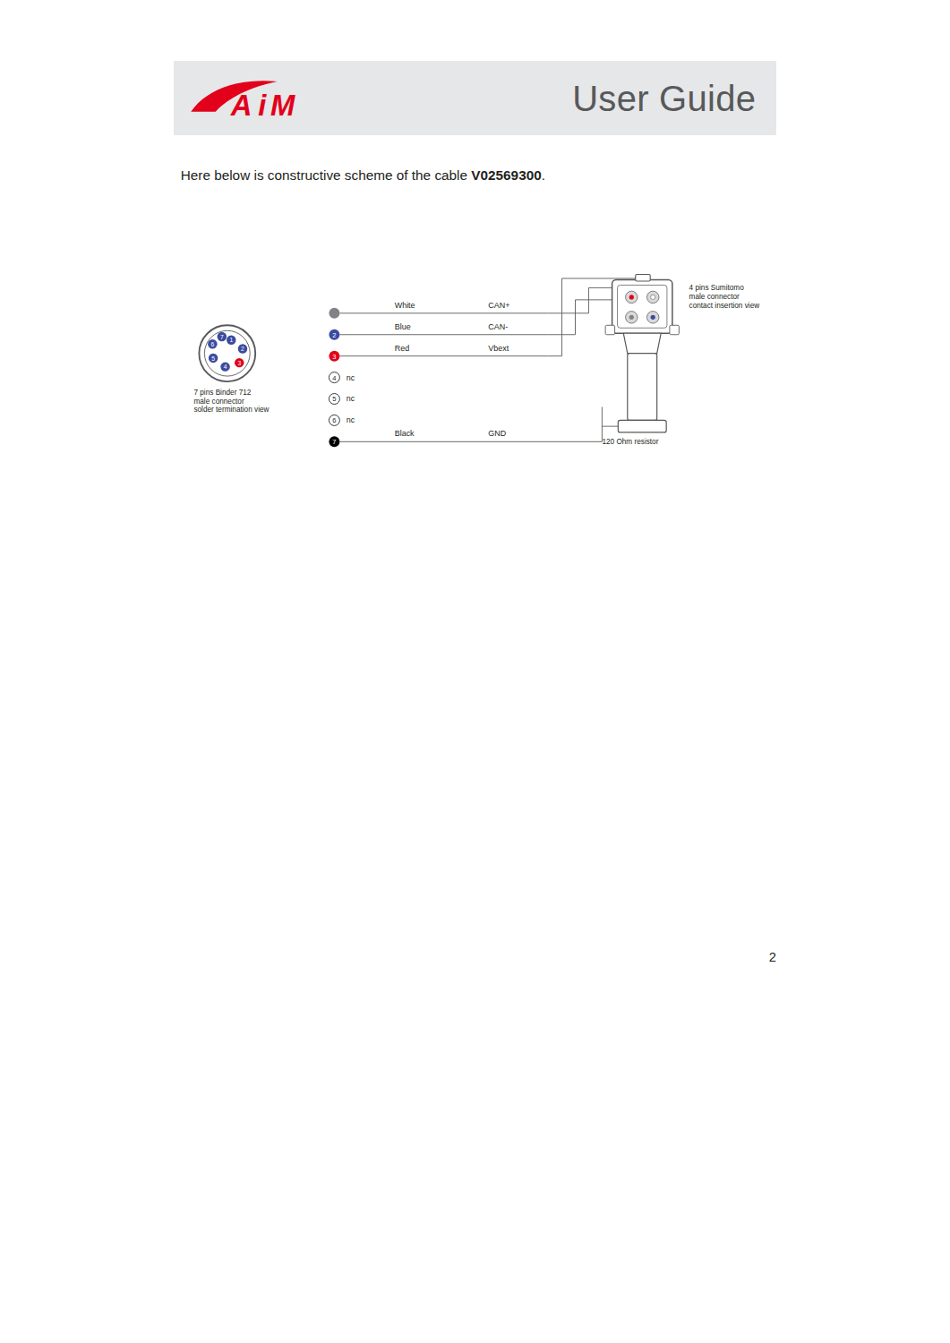A i M
User Guide
Here below is constructive scheme of the cable V02569300.
1 2 3 4 5 6 7 7 pins Binder 712 male connector solder termination view White CAN+ 2 Blue CAN- 3 Red Vbext 4 nc 5 nc 6 nc 7 Black GND 4 pins Sumitomo male connector contact insertion view 120 Ohm resistor
2